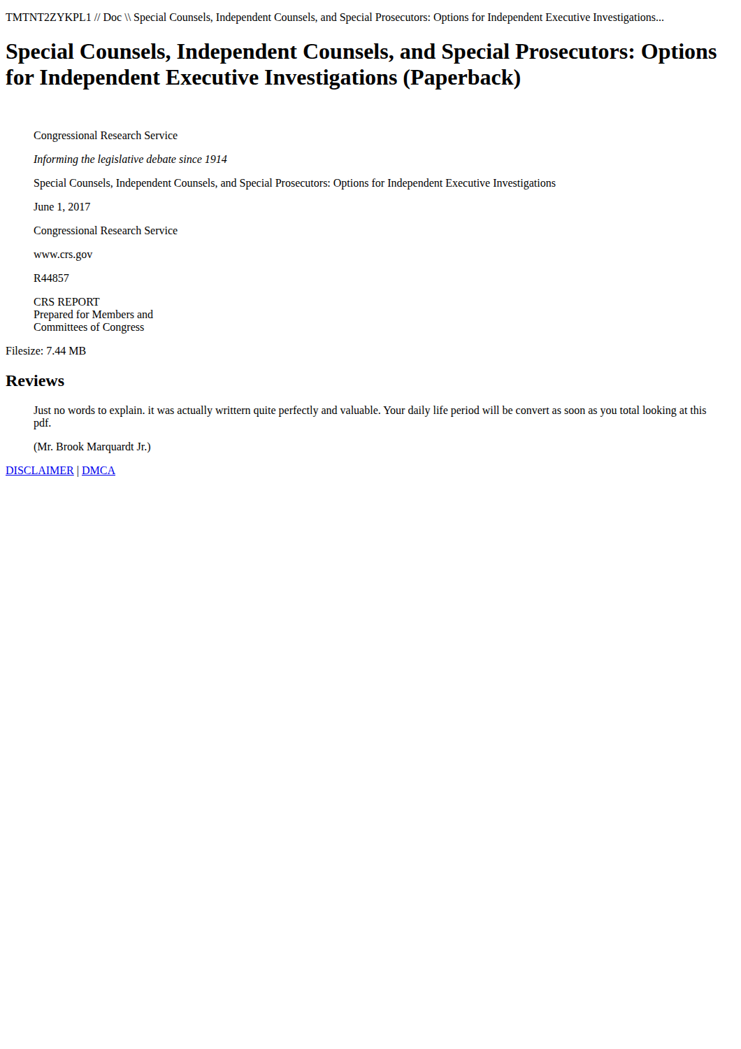TMTNT2ZYKPL1 // Doc \\ Special Counsels, Independent Counsels, and Special Prosecutors: Options for Independent Executive Investigations...
Special Counsels, Independent Counsels, and Special Prosecutors: Options for Independent Executive Investigations (Paperback)
Congressional Research Service
Informing the legislative debate since 1914
Special Counsels, Independent Counsels, and Special Prosecutors: Options for Independent Executive Investigations
June 1, 2017
Congressional Research Service
www.crs.gov
R44857
CRS REPORT
Prepared for Members and
Committees of Congress
Filesize: 7.44 MB
Reviews
Just no words to explain. it was actually writtern quite perfectly and valuable. Your daily life period will be convert as soon as you total looking at this pdf.
(Mr. Brook Marquardt Jr.)
DISCLAIMER | DMCA